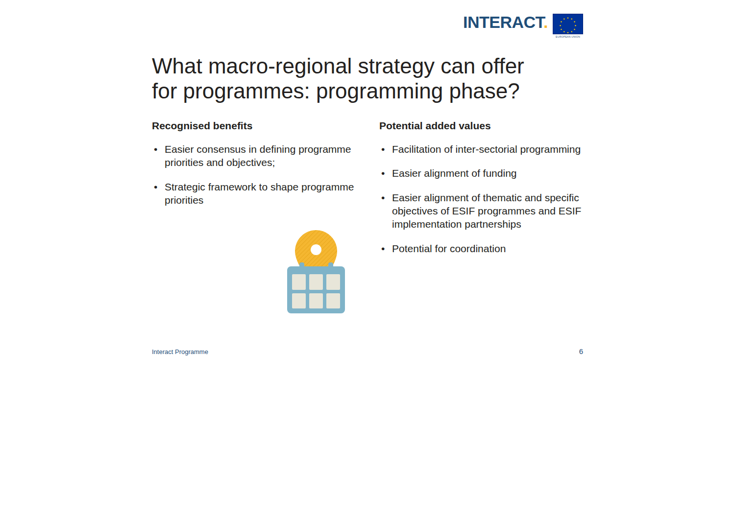INTERACT.
European Union
What macro-regional strategy can offer for programmes: programming phase?
Recognised benefits
Easier consensus in defining programme priorities and objectives;
Strategic framework to shape programme priorities
Potential added values
Facilitation of inter-sectorial programming
Easier alignment of funding
Easier alignment of thematic and specific objectives of ESIF programmes and ESIF implementation partnerships
Potential for coordination
Interact Programme
6